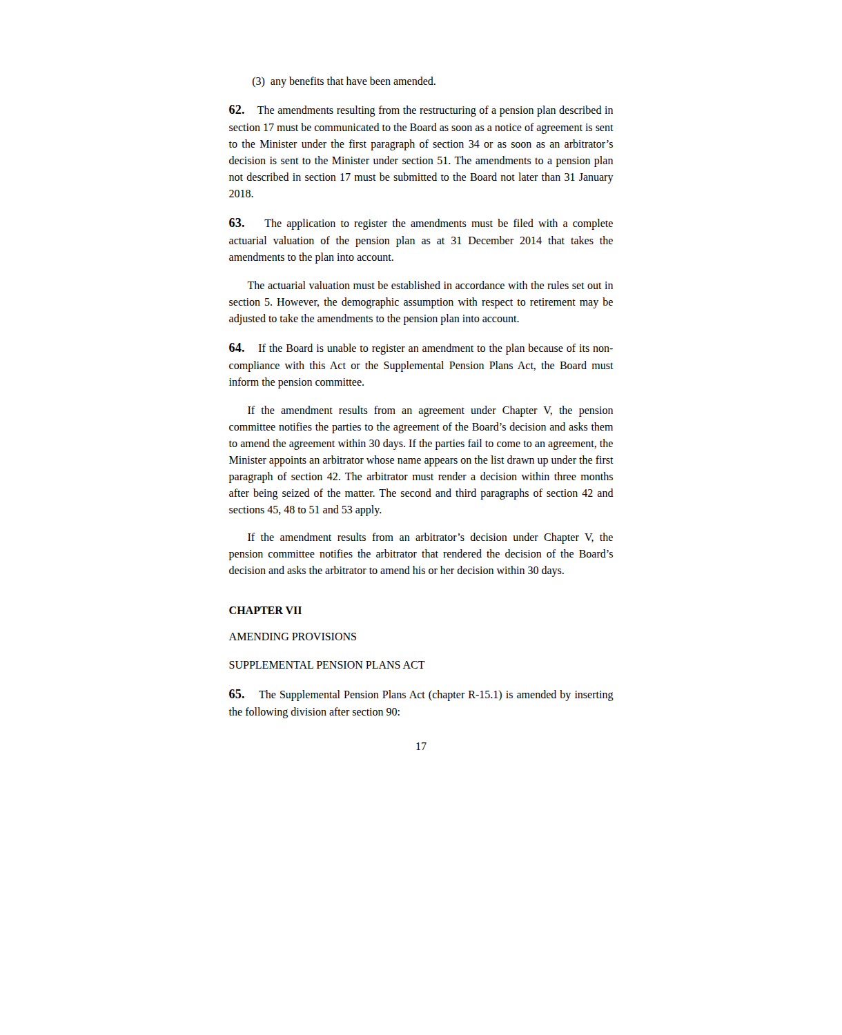(3) any benefits that have been amended.
62. The amendments resulting from the restructuring of a pension plan described in section 17 must be communicated to the Board as soon as a notice of agreement is sent to the Minister under the first paragraph of section 34 or as soon as an arbitrator’s decision is sent to the Minister under section 51. The amendments to a pension plan not described in section 17 must be submitted to the Board not later than 31 January 2018.
63. The application to register the amendments must be filed with a complete actuarial valuation of the pension plan as at 31 December 2014 that takes the amendments to the plan into account.
The actuarial valuation must be established in accordance with the rules set out in section 5. However, the demographic assumption with respect to retirement may be adjusted to take the amendments to the pension plan into account.
64. If the Board is unable to register an amendment to the plan because of its non-compliance with this Act or the Supplemental Pension Plans Act, the Board must inform the pension committee.
If the amendment results from an agreement under Chapter V, the pension committee notifies the parties to the agreement of the Board’s decision and asks them to amend the agreement within 30 days. If the parties fail to come to an agreement, the Minister appoints an arbitrator whose name appears on the list drawn up under the first paragraph of section 42. The arbitrator must render a decision within three months after being seized of the matter. The second and third paragraphs of section 42 and sections 45, 48 to 51 and 53 apply.
If the amendment results from an arbitrator’s decision under Chapter V, the pension committee notifies the arbitrator that rendered the decision of the Board’s decision and asks the arbitrator to amend his or her decision within 30 days.
CHAPTER VII
AMENDING PROVISIONS
SUPPLEMENTAL PENSION PLANS ACT
65. The Supplemental Pension Plans Act (chapter R-15.1) is amended by inserting the following division after section 90:
17